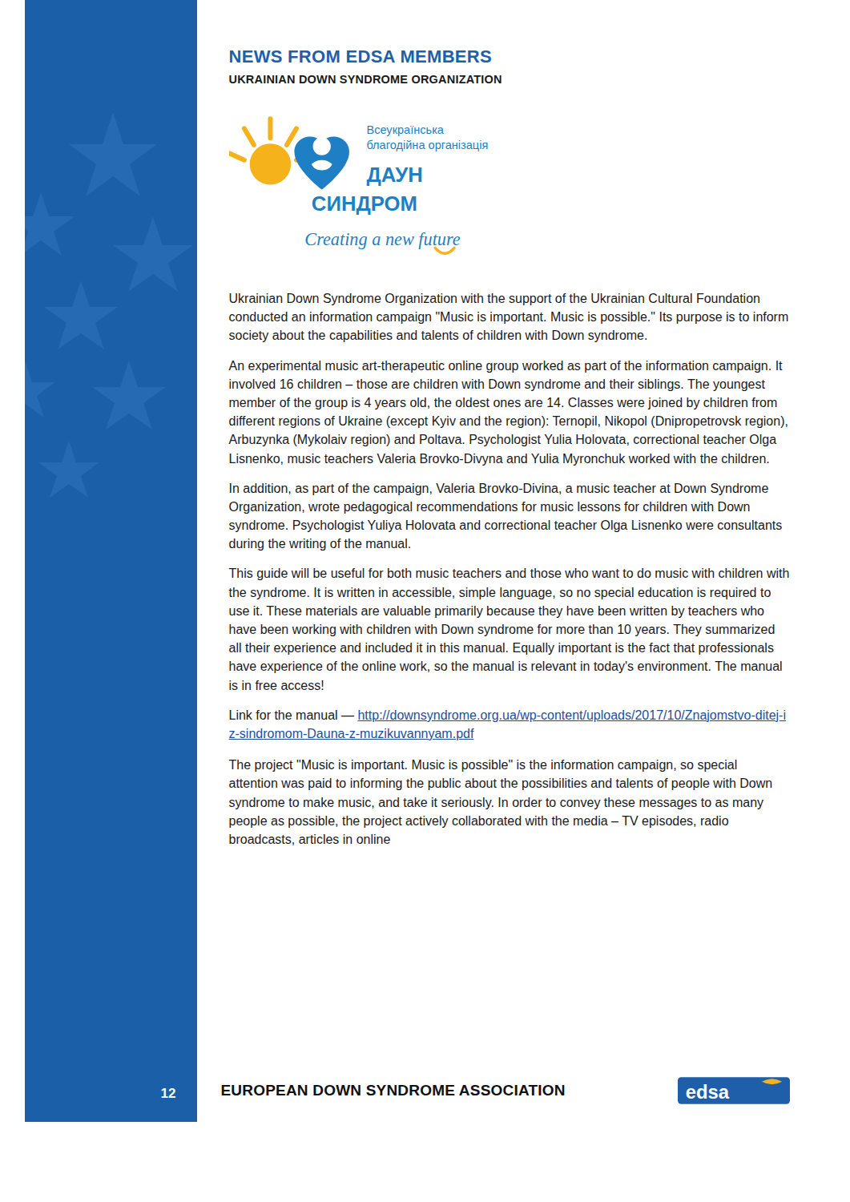NEWS FROM EDSA MEMBERS
UKRAINIAN DOWN SYNDROME ORGANIZATION
Всеукраїнська благодійна організація ДАУН СИНДРОМ Creating a new future
Ukrainian Down Syndrome Organization with the support of the Ukrainian Cultural Foundation conducted an information campaign "Music is important. Music is possible." Its purpose is to inform society about the capabilities and talents of children with Down syndrome.
An experimental music art-therapeutic online group worked as part of the information campaign. It involved 16 children – those are children with Down syndrome and their siblings. The youngest member of the group is 4 years old, the oldest ones are 14. Classes were joined by children from different regions of Ukraine (except Kyiv and the region): Ternopil, Nikopol (Dnipropetrovsk region), Arbuzynka (Mykolaiv region) and Poltava. Psychologist Yulia Holovata, correctional teacher Olga Lisnenko, music teachers Valeria Brovko-Divyna and Yulia Myronchuk worked with the children.
In addition, as part of the campaign, Valeria Brovko-Divina, a music teacher at Down Syndrome Organization, wrote pedagogical recommendations for music lessons for children with Down syndrome. Psychologist Yuliya Holovata and correctional teacher Olga Lisnenko were consultants during the writing of the manual.
This guide will be useful for both music teachers and those who want to do music with children with the syndrome. It is written in accessible, simple language, so no special education is required to use it. These materials are valuable primarily because they have been written by teachers who have been working with children with Down syndrome for more than 10 years. They summarized all their experience and included it in this manual. Equally important is the fact that professionals have experience of the online work, so the manual is relevant in today's environment. The manual is in free access!
Link for the manual — http://downsyndrome.org.ua/wp-content/uploads/2017/10/Znajomstvo-ditej-iz-sindromom-Dauna-z-muzikuvannyam.pdf
The project "Music is important. Music is possible" is the information campaign, so special attention was paid to informing the public about the possibilities and talents of people with Down syndrome to make music, and take it seriously. In order to convey these messages to as many people as possible, the project actively collaborated with the media – TV episodes, radio broadcasts, articles in online
12
EUROPEAN DOWN SYNDROME ASSOCIATION edsa